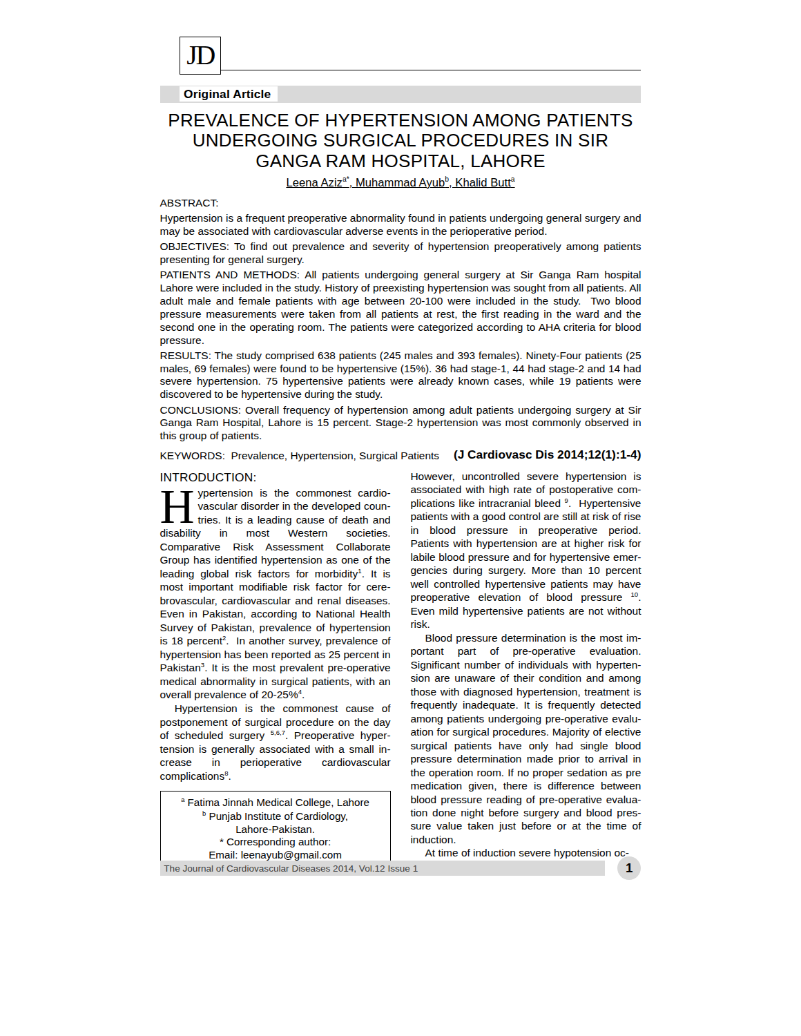JD
Original Article
Prevalence of Hypertension Among Patients Undergoing Surgical Procedures in Sir Ganga Ram Hospital, Lahore
Leena Aziza*, Muhammad Ayubb, Khalid Butta
ABSTRACT:
Hypertension is a frequent preoperative abnormality found in patients undergoing general surgery and may be associated with cardiovascular adverse events in the perioperative period.
OBJECTIVES: To find out prevalence and severity of hypertension preoperatively among patients presenting for general surgery.
PATIENTS AND METHODS: All patients undergoing general surgery at Sir Ganga Ram hospital Lahore were included in the study. History of preexisting hypertension was sought from all patients. All adult male and female patients with age between 20-100 were included in the study. Two blood pressure measurements were taken from all patients at rest, the first reading in the ward and the second one in the operating room. The patients were categorized according to AHA criteria for blood pressure.
RESULTS: The study comprised 638 patients (245 males and 393 females). Ninety-Four patients (25 males, 69 females) were found to be hypertensive (15%). 36 had stage-1, 44 had stage-2 and 14 had severe hypertension. 75 hypertensive patients were already known cases, while 19 patients were discovered to be hypertensive during the study.
CONCLUSIONS: Overall frequency of hypertension among adult patients undergoing surgery at Sir Ganga Ram Hospital, Lahore is 15 percent. Stage-2 hypertension was most commonly observed in this group of patients.
KEYWORDS: Prevalence, Hypertension, Surgical Patients
(J Cardiovasc Dis 2014;12(1):1-4)
Introduction:
Hypertension is the commonest cardiovascular disorder in the developed countries. It is a leading cause of death and disability in most Western societies. Comparative Risk Assessment Collaborate Group has identified hypertension as one of the leading global risk factors for morbidity1. It is most important modifiable risk factor for cerebrovascular, cardiovascular and renal diseases. Even in Pakistan, according to National Health Survey of Pakistan, prevalence of hypertension is 18 percent2. In another survey, prevalence of hypertension has been reported as 25 percent in Pakistan3. It is the most prevalent pre-operative medical abnormality in surgical patients, with an overall prevalence of 20-25%4.
Hypertension is the commonest cause of postponement of surgical procedure on the day of scheduled surgery 5,6,7. Preoperative hypertension is generally associated with a small increase in perioperative cardiovascular complications8.
a Fatima Jinnah Medical College, Lahore
b Punjab Institute of Cardiology,
Lahore-Pakistan.
* Corresponding author:
Email: leenayub@gmail.com
However, uncontrolled severe hypertension is associated with high rate of postoperative complications like intracranial bleed 9. Hypertensive patients with a good control are still at risk of rise in blood pressure in preoperative period. Patients with hypertension are at higher risk for labile blood pressure and for hypertensive emergencies during surgery. More than 10 percent well controlled hypertensive patients may have preoperative elevation of blood pressure 10. Even mild hypertensive patients are not without risk.
Blood pressure determination is the most important part of pre-operative evaluation. Significant number of individuals with hypertension are unaware of their condition and among those with diagnosed hypertension, treatment is frequently inadequate. It is frequently detected among patients undergoing pre-operative evaluation for surgical procedures. Majority of elective surgical patients have only had single blood pressure determination made prior to arrival in the operation room. If no proper sedation as pre medication given, there is difference between blood pressure reading of pre-operative evaluation done night before surgery and blood pressure value taken just before or at the time of induction.
At time of induction severe hypotension oc-
The Journal of Cardiovascular Diseases 2014, Vol.12 Issue 1
1